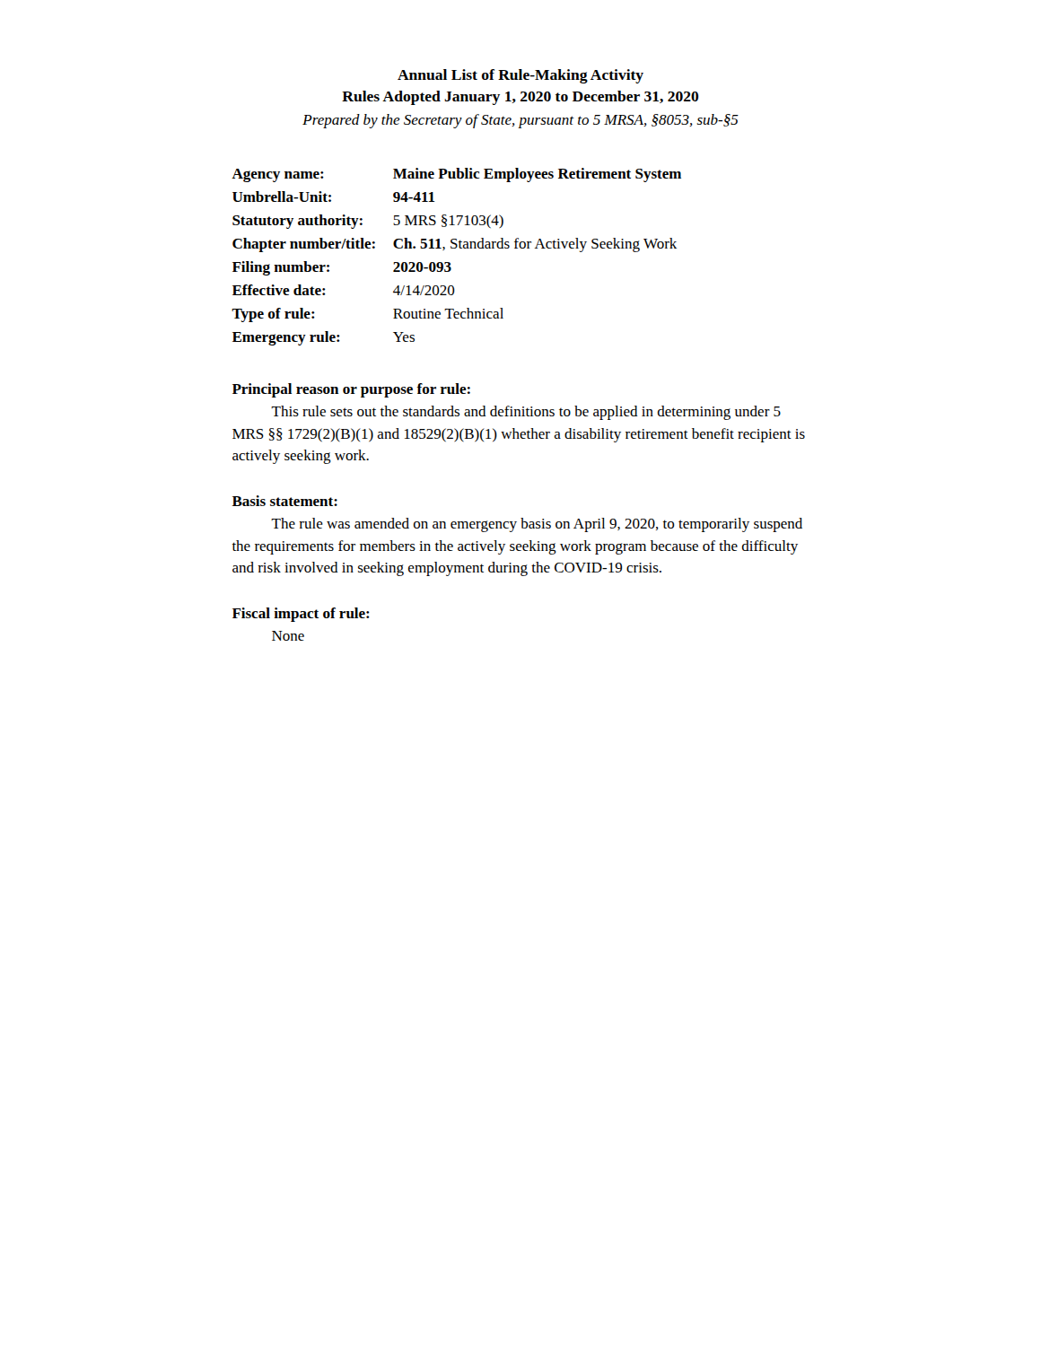Annual List of Rule-Making Activity
Rules Adopted January 1, 2020 to December 31, 2020
Prepared by the Secretary of State, pursuant to 5 MRSA, §8053, sub-§5
| Agency name: | Maine Public Employees Retirement System |
| Umbrella-Unit: | 94-411 |
| Statutory authority: | 5 MRS §17103(4) |
| Chapter number/title: | Ch. 511 , Standards for Actively Seeking Work |
| Filing number: | 2020-093 |
| Effective date: | 4/14/2020 |
| Type of rule: | Routine Technical |
| Emergency rule: | Yes |
Principal reason or purpose for rule:
This rule sets out the standards and definitions to be applied in determining under 5 MRS §§ 1729(2)(B)(1) and 18529(2)(B)(1) whether a disability retirement benefit recipient is actively seeking work.
Basis statement:
The rule was amended on an emergency basis on April 9, 2020, to temporarily suspend the requirements for members in the actively seeking work program because of the difficulty and risk involved in seeking employment during the COVID-19 crisis.
Fiscal impact of rule:
None